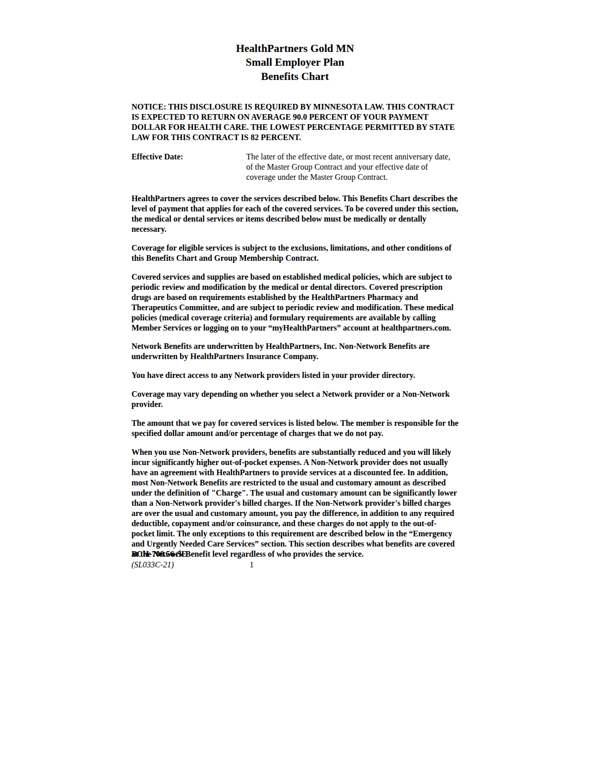HealthPartners Gold MN
Small Employer Plan
Benefits Chart
NOTICE: THIS DISCLOSURE IS REQUIRED BY MINNESOTA LAW. THIS CONTRACT IS EXPECTED TO RETURN ON AVERAGE 90.0 PERCENT OF YOUR PAYMENT DOLLAR FOR HEALTH CARE. THE LOWEST PERCENTAGE PERMITTED BY STATE LAW FOR THIS CONTRACT IS 82 PERCENT.
Effective Date:
The later of the effective date, or most recent anniversary date, of the Master Group Contract and your effective date of coverage under the Master Group Contract.
HealthPartners agrees to cover the services described below. This Benefits Chart describes the level of payment that applies for each of the covered services. To be covered under this section, the medical or dental services or items described below must be medically or dentally necessary.
Coverage for eligible services is subject to the exclusions, limitations, and other conditions of this Benefits Chart and Group Membership Contract.
Covered services and supplies are based on established medical policies, which are subject to periodic review and modification by the medical or dental directors. Covered prescription drugs are based on requirements established by the HealthPartners Pharmacy and Therapeutics Committee, and are subject to periodic review and modification. These medical policies (medical coverage criteria) and formulary requirements are available by calling Member Services or logging on to your “myHealthPartners” account at healthpartners.com.
Network Benefits are underwritten by HealthPartners, Inc. Non-Network Benefits are underwritten by HealthPartners Insurance Company.
You have direct access to any Network providers listed in your provider directory.
Coverage may vary depending on whether you select a Network provider or a Non-Network provider.
The amount that we pay for covered services is listed below. The member is responsible for the specified dollar amount and/or percentage of charges that we do not pay.
When you use Non-Network providers, benefits are substantially reduced and you will likely incur significantly higher out-of-pocket expenses. A Non-Network provider does not usually have an agreement with HealthPartners to provide services at a discounted fee. In addition, most Non-Network Benefits are restricted to the usual and customary amount as described under the definition of "Charge". The usual and customary amount can be significantly lower than a Non-Network provider's billed charges. If the Non-Network provider's billed charges are over the usual and customary amount, you pay the difference, in addition to any required deductible, copayment and/or coinsurance, and these charges do not apply to the out-of-pocket limit. The only exceptions to this requirement are described below in the “Emergency and Urgently Needed Care Services” section. This section describes what benefits are covered at the Network Benefit level regardless of who provides the service.
BCH-700.56-SE
(SL033C-21) 1